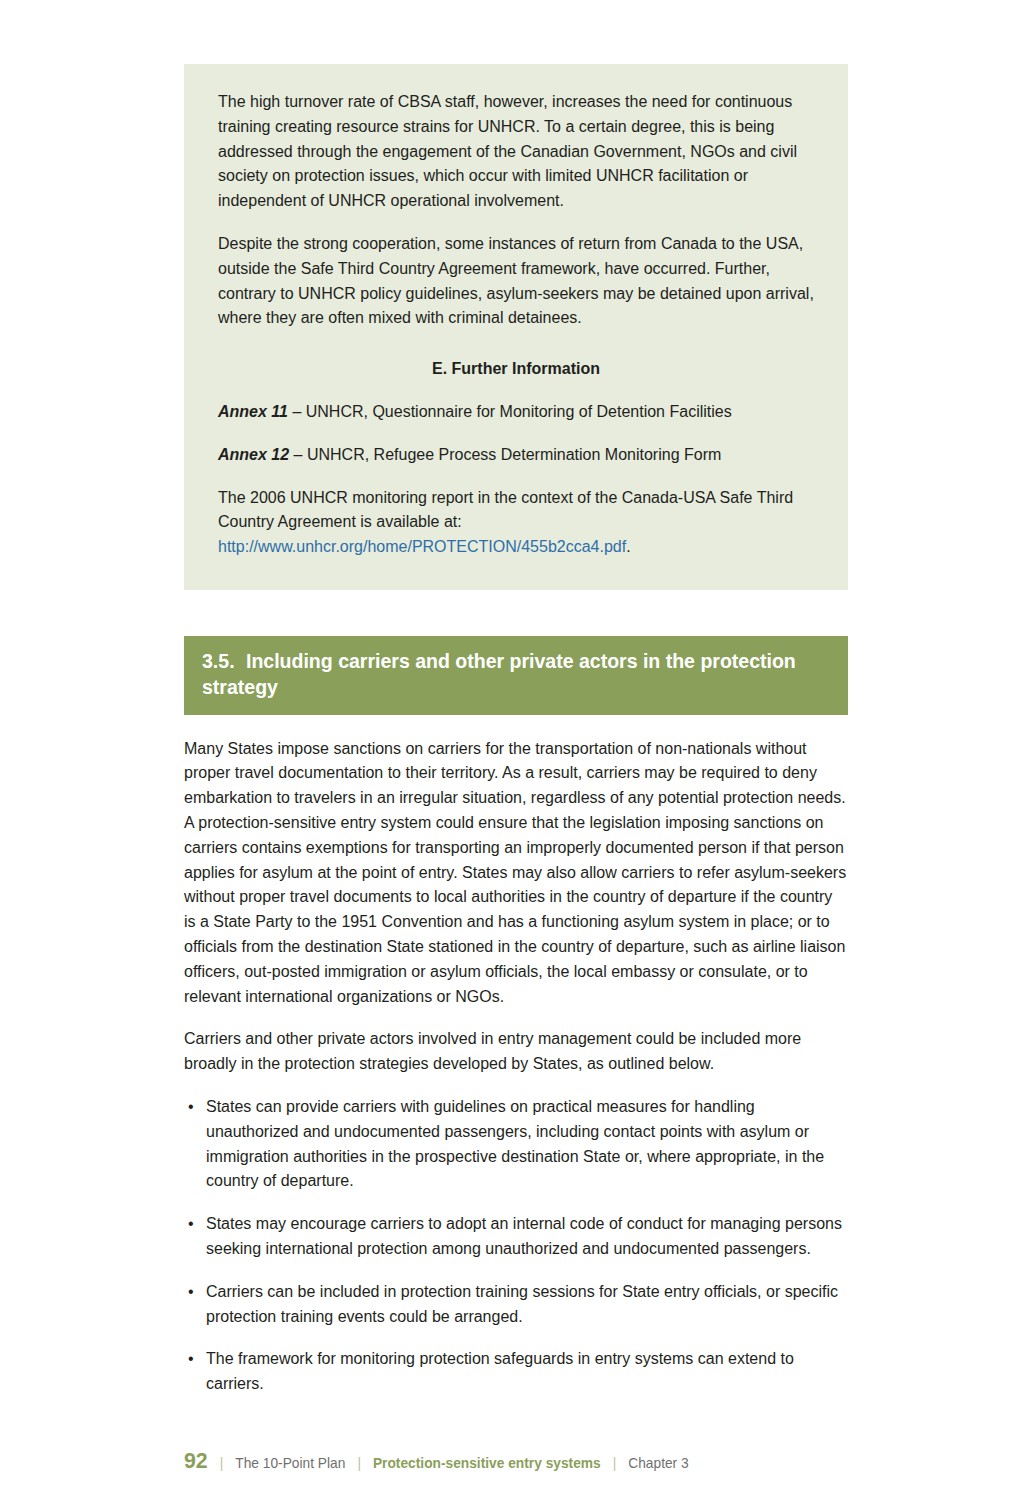The high turnover rate of CBSA staff, however, increases the need for continuous training creating resource strains for UNHCR. To a certain degree, this is being addressed through the engagement of the Canadian Government, NGOs and civil society on protection issues, which occur with limited UNHCR facilitation or independent of UNHCR operational involvement.
Despite the strong cooperation, some instances of return from Canada to the USA, outside the Safe Third Country Agreement framework, have occurred. Further, contrary to UNHCR policy guidelines, asylum-seekers may be detained upon arrival, where they are often mixed with criminal detainees.
E. Further Information
Annex 11 – UNHCR, Questionnaire for Monitoring of Detention Facilities
Annex 12 – UNHCR, Refugee Process Determination Monitoring Form
The 2006 UNHCR monitoring report in the context of the Canada-USA Safe Third Country Agreement is available at:
http://www.unhcr.org/home/PROTECTION/455b2cca4.pdf.
3.5. Including carriers and other private actors in the protection strategy
Many States impose sanctions on carriers for the transportation of non-nationals without proper travel documentation to their territory. As a result, carriers may be required to deny embarkation to travelers in an irregular situation, regardless of any potential protection needs. A protection-sensitive entry system could ensure that the legislation imposing sanctions on carriers contains exemptions for transporting an improperly documented person if that person applies for asylum at the point of entry. States may also allow carriers to refer asylum-seekers without proper travel documents to local authorities in the country of departure if the country is a State Party to the 1951 Convention and has a functioning asylum system in place; or to officials from the destination State stationed in the country of departure, such as airline liaison officers, out-posted immigration or asylum officials, the local embassy or consulate, or to relevant international organizations or NGOs.
Carriers and other private actors involved in entry management could be included more broadly in the protection strategies developed by States, as outlined below.
States can provide carriers with guidelines on practical measures for handling unauthorized and undocumented passengers, including contact points with asylum or immigration authorities in the prospective destination State or, where appropriate, in the country of departure.
States may encourage carriers to adopt an internal code of conduct for managing persons seeking international protection among unauthorized and undocumented passengers.
Carriers can be included in protection training sessions for State entry officials, or specific protection training events could be arranged.
The framework for monitoring protection safeguards in entry systems can extend to carriers.
92 | The 10-Point Plan | Protection-sensitive entry systems | Chapter 3